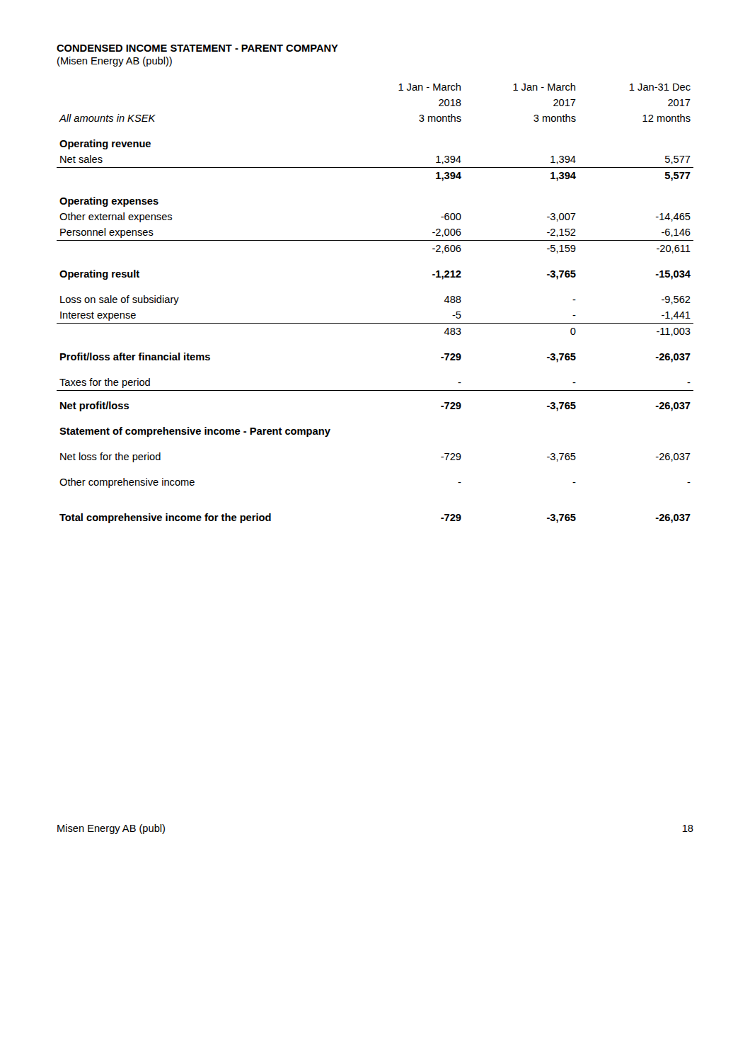CONDENSED INCOME STATEMENT - PARENT COMPANY
(Misen Energy AB (publ))
| | 1 Jan - March | 1 Jan - March | 1 Jan-31 Dec |
| | 2018 | 2017 | 2017 |
| All amounts in KSEK | 3 months | 3 months | 12 months |
| Operating revenue | | | |
| Net sales | 1,394 | 1,394 | 5,577 |
| | 1,394 | 1,394 | 5,577 |
| Operating expenses | | | |
| Other external expenses | -600 | -3,007 | -14,465 |
| Personnel expenses | -2,006 | -2,152 | -6,146 |
| | -2,606 | -5,159 | -20,611 |
| Operating result | -1,212 | -3,765 | -15,034 |
| Loss on sale of subsidiary | 488 | - | -9,562 |
| Interest expense | -5 | - | -1,441 |
| | 483 | 0 | -11,003 |
| Profit/loss after financial items | -729 | -3,765 | -26,037 |
| Taxes for the period | - | - | - |
| Net profit/loss | -729 | -3,765 | -26,037 |
| Statement of comprehensive income - Parent company | | | |
| Net loss for the period | -729 | -3,765 | -26,037 |
| Other comprehensive income | - | - | - |
| Total comprehensive income for the period | -729 | -3,765 | -26,037 |
Misen Energy AB (publ) 18